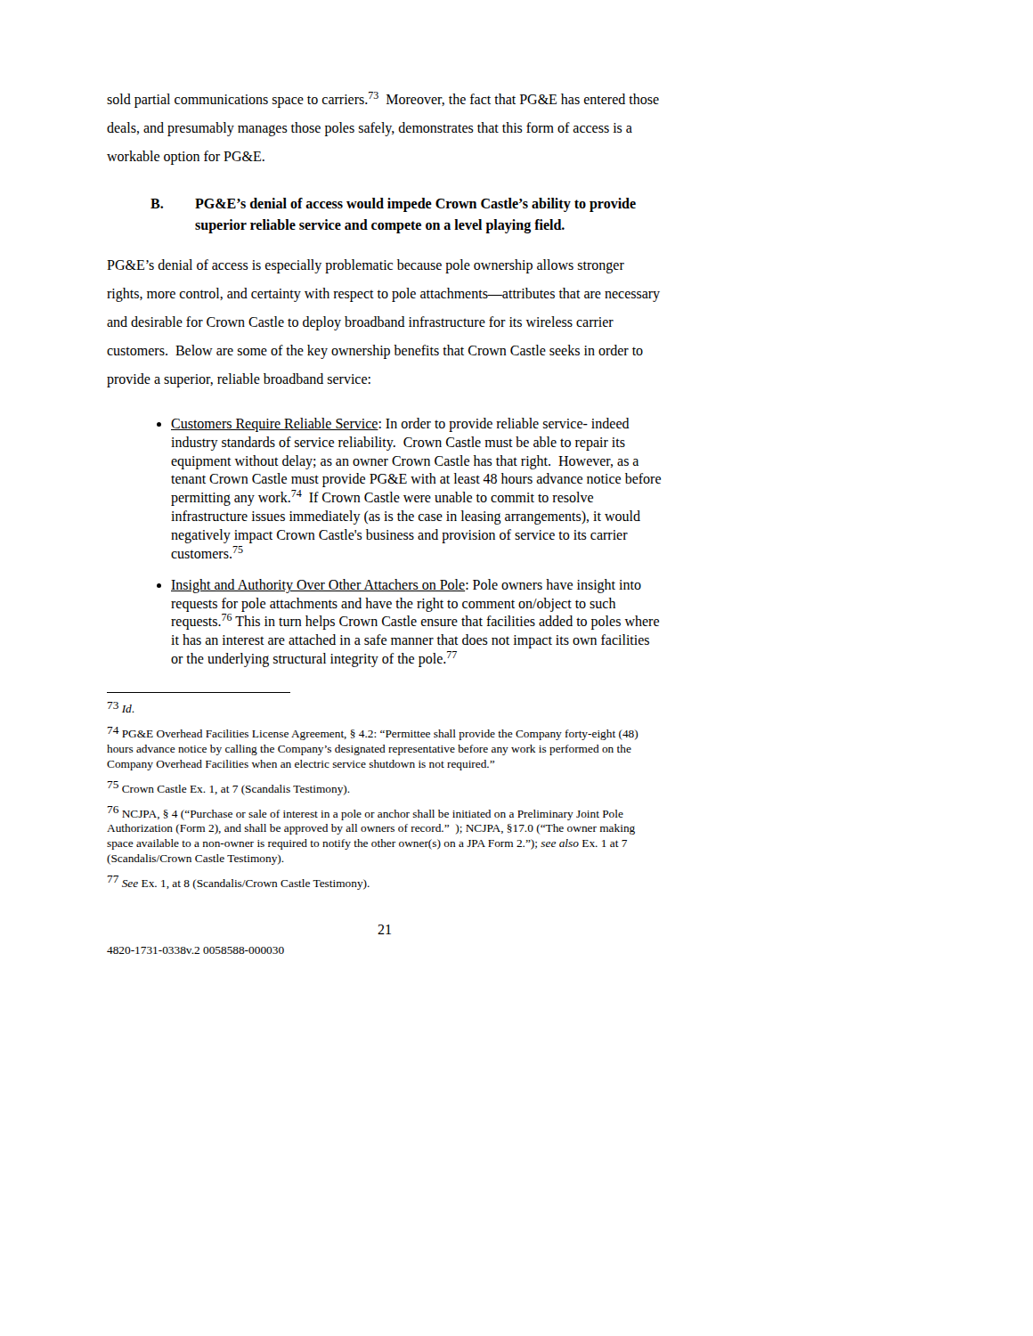sold partial communications space to carriers.73 Moreover, the fact that PG&E has entered those deals, and presumably manages those poles safely, demonstrates that this form of access is a workable option for PG&E.
| B. | PG&E’s denial of access would impede Crown Castle’s ability to provide superior reliable service and compete on a level playing field. |
PG&E’s denial of access is especially problematic because pole ownership allows stronger rights, more control, and certainty with respect to pole attachments—attributes that are necessary and desirable for Crown Castle to deploy broadband infrastructure for its wireless carrier customers. Below are some of the key ownership benefits that Crown Castle seeks in order to provide a superior, reliable broadband service:
Customers Require Reliable Service: In order to provide reliable service- indeed industry standards of service reliability. Crown Castle must be able to repair its equipment without delay; as an owner Crown Castle has that right. However, as a tenant Crown Castle must provide PG&E with at least 48 hours advance notice before permitting any work.74 If Crown Castle were unable to commit to resolve infrastructure issues immediately (as is the case in leasing arrangements), it would negatively impact Crown Castle's business and provision of service to its carrier customers.75
Insight and Authority Over Other Attachers on Pole: Pole owners have insight into requests for pole attachments and have the right to comment on/object to such requests.76 This in turn helps Crown Castle ensure that facilities added to poles where it has an interest are attached in a safe manner that does not impact its own facilities or the underlying structural integrity of the pole.77
73 Id.
74 PG&E Overhead Facilities License Agreement, § 4.2: “Permittee shall provide the Company forty-eight (48) hours advance notice by calling the Company’s designated representative before any work is performed on the Company Overhead Facilities when an electric service shutdown is not required.”
75 Crown Castle Ex. 1, at 7 (Scandalis Testimony).
76 NCJPA, § 4 (“Purchase or sale of interest in a pole or anchor shall be initiated on a Preliminary Joint Pole Authorization (Form 2), and shall be approved by all owners of record.” ); NCJPA, §17.0 (“The owner making space available to a non-owner is required to notify the other owner(s) on a JPA Form 2.”); see also Ex. 1 at 7 (Scandalis/Crown Castle Testimony).
77 See Ex. 1, at 8 (Scandalis/Crown Castle Testimony).
21
4820-1731-0338v.2 0058588-000030